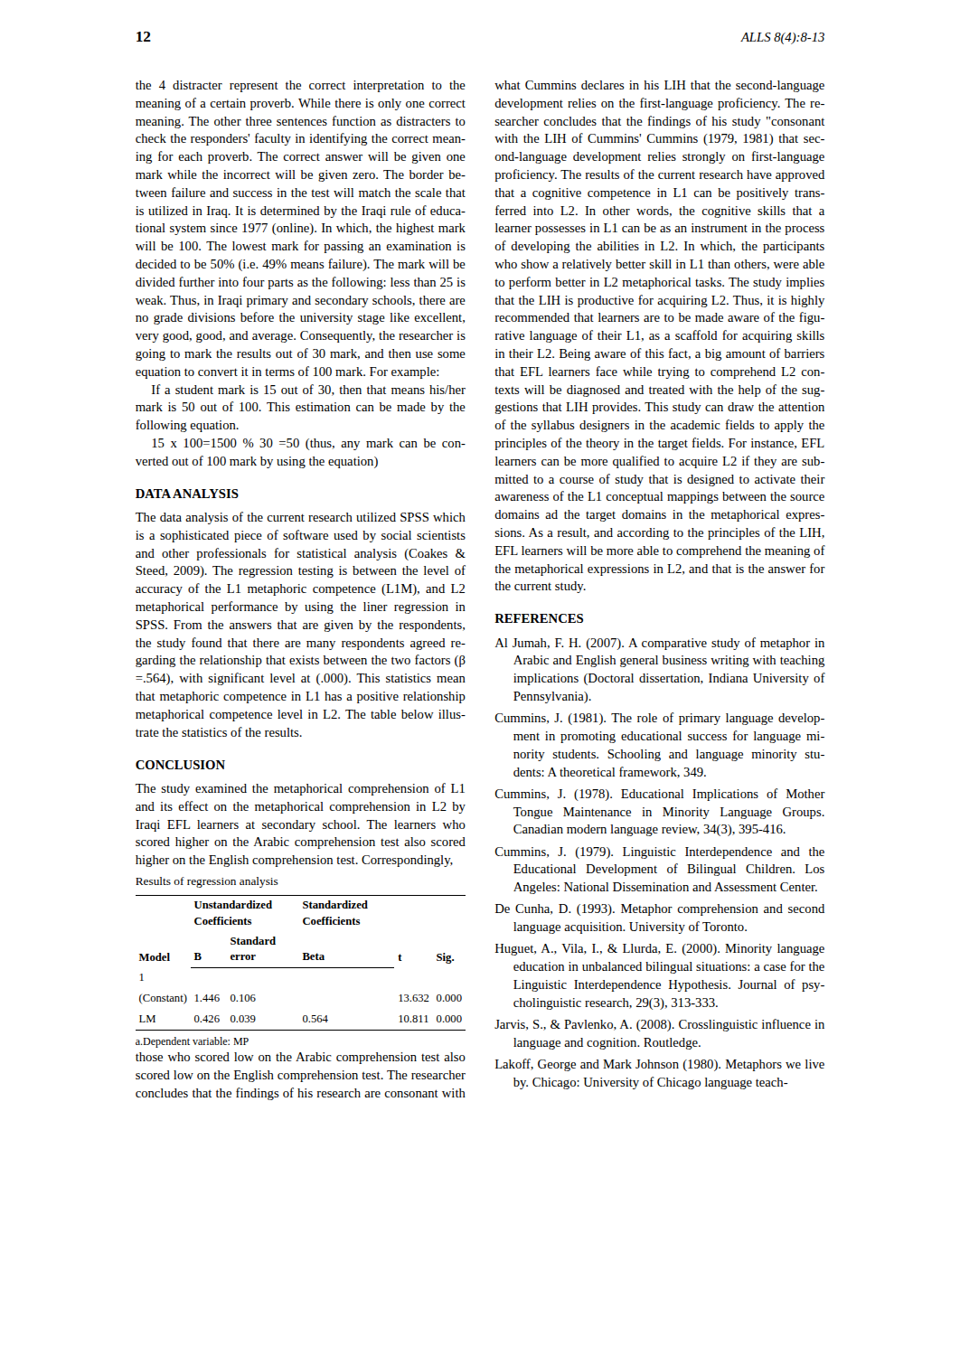12 ALLS 8(4):8-13
the 4 distracter represent the correct interpretation to the meaning of a certain proverb. While there is only one correct meaning. The other three sentences function as distracters to check the responders' faculty in identifying the correct meaning for each proverb. The correct answer will be given one mark while the incorrect will be given zero. The border between failure and success in the test will match the scale that is utilized in Iraq. It is determined by the Iraqi rule of educational system since 1977 (online). In which, the highest mark will be 100. The lowest mark for passing an examination is decided to be 50% (i.e. 49% means failure). The mark will be divided further into four parts as the following: less than 25 is weak. Thus, in Iraqi primary and secondary schools, there are no grade divisions before the university stage like excellent, very good, good, and average. Consequently, the researcher is going to mark the results out of 30 mark, and then use some equation to convert it in terms of 100 mark. For example:
If a student mark is 15 out of 30, then that means his/her mark is 50 out of 100. This estimation can be made by the following equation.
15 x 100=1500 % 30 =50 (thus, any mark can be converted out of 100 mark by using the equation)
Data Analysis
The data analysis of the current research utilized SPSS which is a sophisticated piece of software used by social scientists and other professionals for statistical analysis (Coakes & Steed, 2009). The regression testing is between the level of accuracy of the L1 metaphoric competence (L1M), and L2 metaphorical performance by using the liner regression in SPSS. From the answers that are given by the respondents, the study found that there are many respondents agreed regarding the relationship that exists between the two factors (β =.564), with significant level at (.000). This statistics mean that metaphoric competence in L1 has a positive relationship metaphorical competence level in L2. The table below illustrate the statistics of the results.
Conclusion
The study examined the metaphorical comprehension of L1 and its effect on the metaphorical comprehension in L2 by Iraqi EFL learners at secondary school. The learners who scored higher on the Arabic comprehension test also scored higher on the English comprehension test. Correspondingly,
Results of regression analysis
| Model | Unstandardized Coefficients | Standardized Coefficients | t | Sig. |
| --- | --- | --- | --- | --- |
| B | Standard error | Beta |
| 1 | | | | | |
| (Constant) | 1.446 | 0.106 | | 13.632 | 0.000 |
| LM | 0.426 | 0.039 | 0.564 | 10.811 | 0.000 |
a.Dependent variable: MP
those who scored low on the Arabic comprehension test also scored low on the English comprehension test. The researcher concludes that the findings of his research are consonant with what Cummins declares in his LIH that the second-language development relies on the first-language proficiency. The researcher concludes that the findings of his study "consonant with the LIH of Cummins' Cummins (1979, 1981) that second-language development relies strongly on first-language proficiency. The results of the current research have approved that a cognitive competence in L1 can be positively transferred into L2. In other words, the cognitive skills that a learner possesses in L1 can be as an instrument in the process of developing the abilities in L2. In which, the participants who show a relatively better skill in L1 than others, were able to perform better in L2 metaphorical tasks. The study implies that the LIH is productive for acquiring L2. Thus, it is highly recommended that learners are to be made aware of the figurative language of their L1, as a scaffold for acquiring skills in their L2. Being aware of this fact, a big amount of barriers that EFL learners face while trying to comprehend L2 contexts will be diagnosed and treated with the help of the suggestions that LIH provides. This study can draw the attention of the syllabus designers in the academic fields to apply the principles of the theory in the target fields. For instance, EFL learners can be more qualified to acquire L2 if they are submitted to a course of study that is designed to activate their awareness of the L1 conceptual mappings between the source domains ad the target domains in the metaphorical expressions. As a result, and according to the principles of the LIH, EFL learners will be more able to comprehend the meaning of the metaphorical expressions in L2, and that is the answer for the current study.
References
Al Jumah, F. H. (2007). A comparative study of metaphor in Arabic and English general business writing with teaching implications (Doctoral dissertation, Indiana University of Pennsylvania).
Cummins, J. (1981). The role of primary language development in promoting educational success for language minority students. Schooling and language minority students: A theoretical framework, 349.
Cummins, J. (1978). Educational Implications of Mother Tongue Maintenance in Minority Language Groups. Canadian modern language review, 34(3), 395-416.
Cummins, J. (1979). Linguistic Interdependence and the Educational Development of Bilingual Children. Los Angeles: National Dissemination and Assessment Center.
De Cunha, D. (1993). Metaphor comprehension and second language acquisition. University of Toronto.
Huguet, A., Vila, I., & Llurda, E. (2000). Minority language education in unbalanced bilingual situations: a case for the Linguistic Interdependence Hypothesis. Journal of psycholinguistic research, 29(3), 313-333.
Jarvis, S., & Pavlenko, A. (2008). Crosslinguistic influence in language and cognition. Routledge.
Lakoff, George and Mark Johnson (1980). Metaphors we live by. Chicago: University of Chicago language teach-